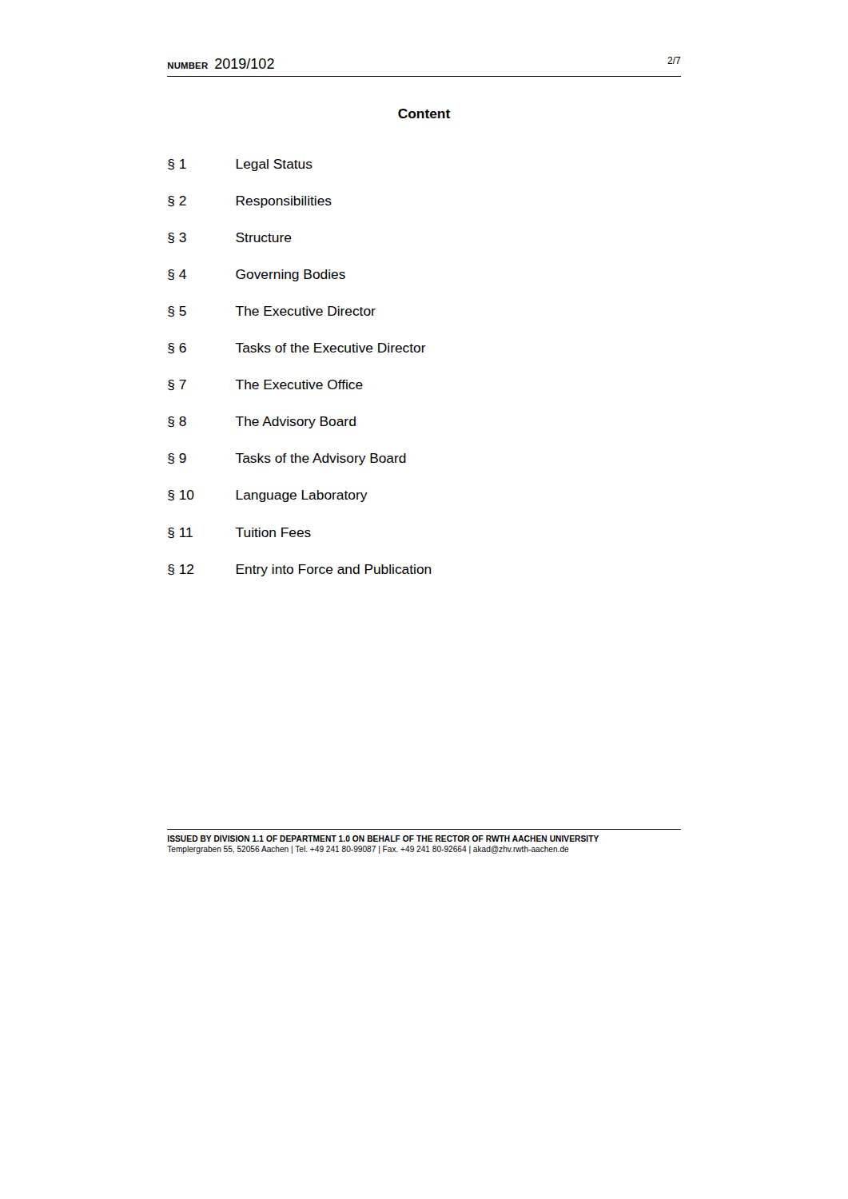Number 2019/102
2/7
Content
§ 1 Legal Status
§ 2 Responsibilities
§ 3 Structure
§ 4 Governing Bodies
§ 5 The Executive Director
§ 6 Tasks of the Executive Director
§ 7 The Executive Office
§ 8 The Advisory Board
§ 9 Tasks of the Advisory Board
§ 10 Language Laboratory
§ 11 Tuition Fees
§ 12 Entry into Force and Publication
Issued by Division 1.1 of Department 1.0 on behalf of the Rector of RWTH Aachen University
Templergraben 55, 52056 Aachen | Tel. +49 241 80-99087 | Fax. +49 241 80-92664 | akad@zhv.rwth-aachen.de